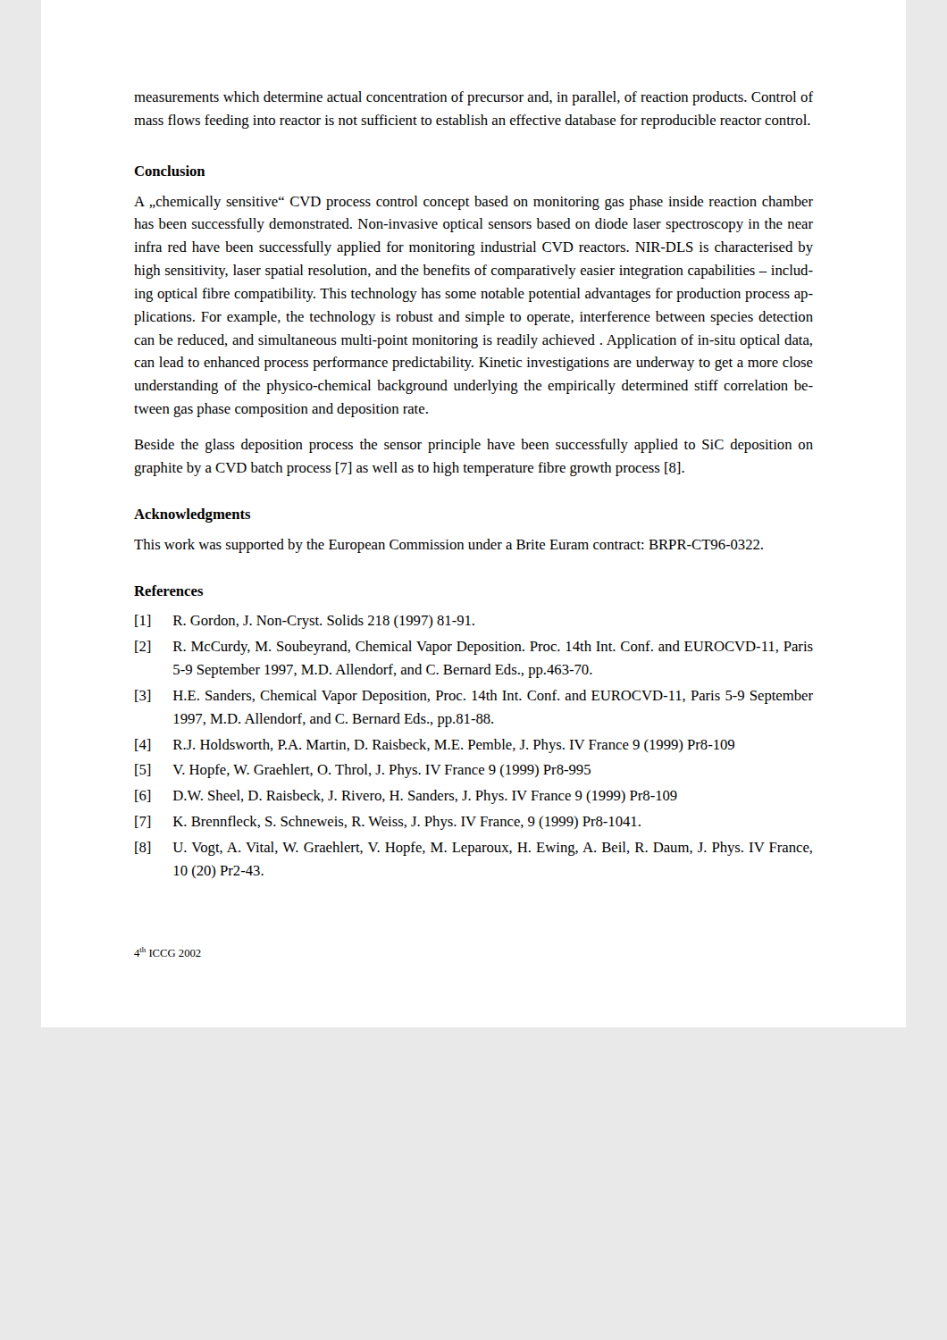measurements which determine actual concentration of precursor and, in parallel, of reaction products. Control of mass flows feeding into reactor is not sufficient to establish an effective database for reproducible reactor control.
Conclusion
A „chemically sensitive“ CVD process control concept based on monitoring gas phase inside reaction chamber has been successfully demonstrated. Non-invasive optical sensors based on diode laser spectroscopy in the near infra red have been successfully applied for monitoring industrial CVD reactors. NIR-DLS is characterised by high sensitivity, laser spatial resolution, and the benefits of comparatively easier integration capabilities – including optical fibre compatibility. This technology has some notable potential advantages for production process applications. For example, the technology is robust and simple to operate, interference between species detection can be reduced, and simultaneous multi-point monitoring is readily achieved . Application of in-situ optical data, can lead to enhanced process performance predictability. Kinetic investigations are underway to get a more close understanding of the physico-chemical background underlying the empirically determined stiff correlation between gas phase composition and deposition rate.
Beside the glass deposition process the sensor principle have been successfully applied to SiC deposition on graphite by a CVD batch process [7] as well as to high temperature fibre growth process [8].
Acknowledgments
This work was supported by the European Commission under a Brite Euram contract: BRPR-CT96-0322.
References
[1] R. Gordon, J. Non-Cryst. Solids 218 (1997) 81-91.
[2] R. McCurdy, M. Soubeyrand, Chemical Vapor Deposition. Proc. 14th Int. Conf. and EUROCVD-11, Paris 5-9 September 1997, M.D. Allendorf, and C. Bernard Eds., pp.463-70.
[3] H.E. Sanders, Chemical Vapor Deposition, Proc. 14th Int. Conf. and EUROCVD-11, Paris 5-9 September 1997, M.D. Allendorf, and C. Bernard Eds., pp.81-88.
[4] R.J. Holdsworth, P.A. Martin, D. Raisbeck, M.E. Pemble, J. Phys. IV France 9 (1999) Pr8-109
[5] V. Hopfe, W. Graehlert, O. Throl, J. Phys. IV France 9 (1999) Pr8-995
[6] D.W. Sheel, D. Raisbeck, J. Rivero, H. Sanders, J. Phys. IV France 9 (1999) Pr8-109
[7] K. Brennfleck, S. Schneweis, R. Weiss, J. Phys. IV France, 9 (1999) Pr8-1041.
[8] U. Vogt, A. Vital, W. Graehlert, V. Hopfe, M. Leparoux, H. Ewing, A. Beil, R. Daum, J. Phys. IV France, 10 (20) Pr2-43.
4th ICCG 2002